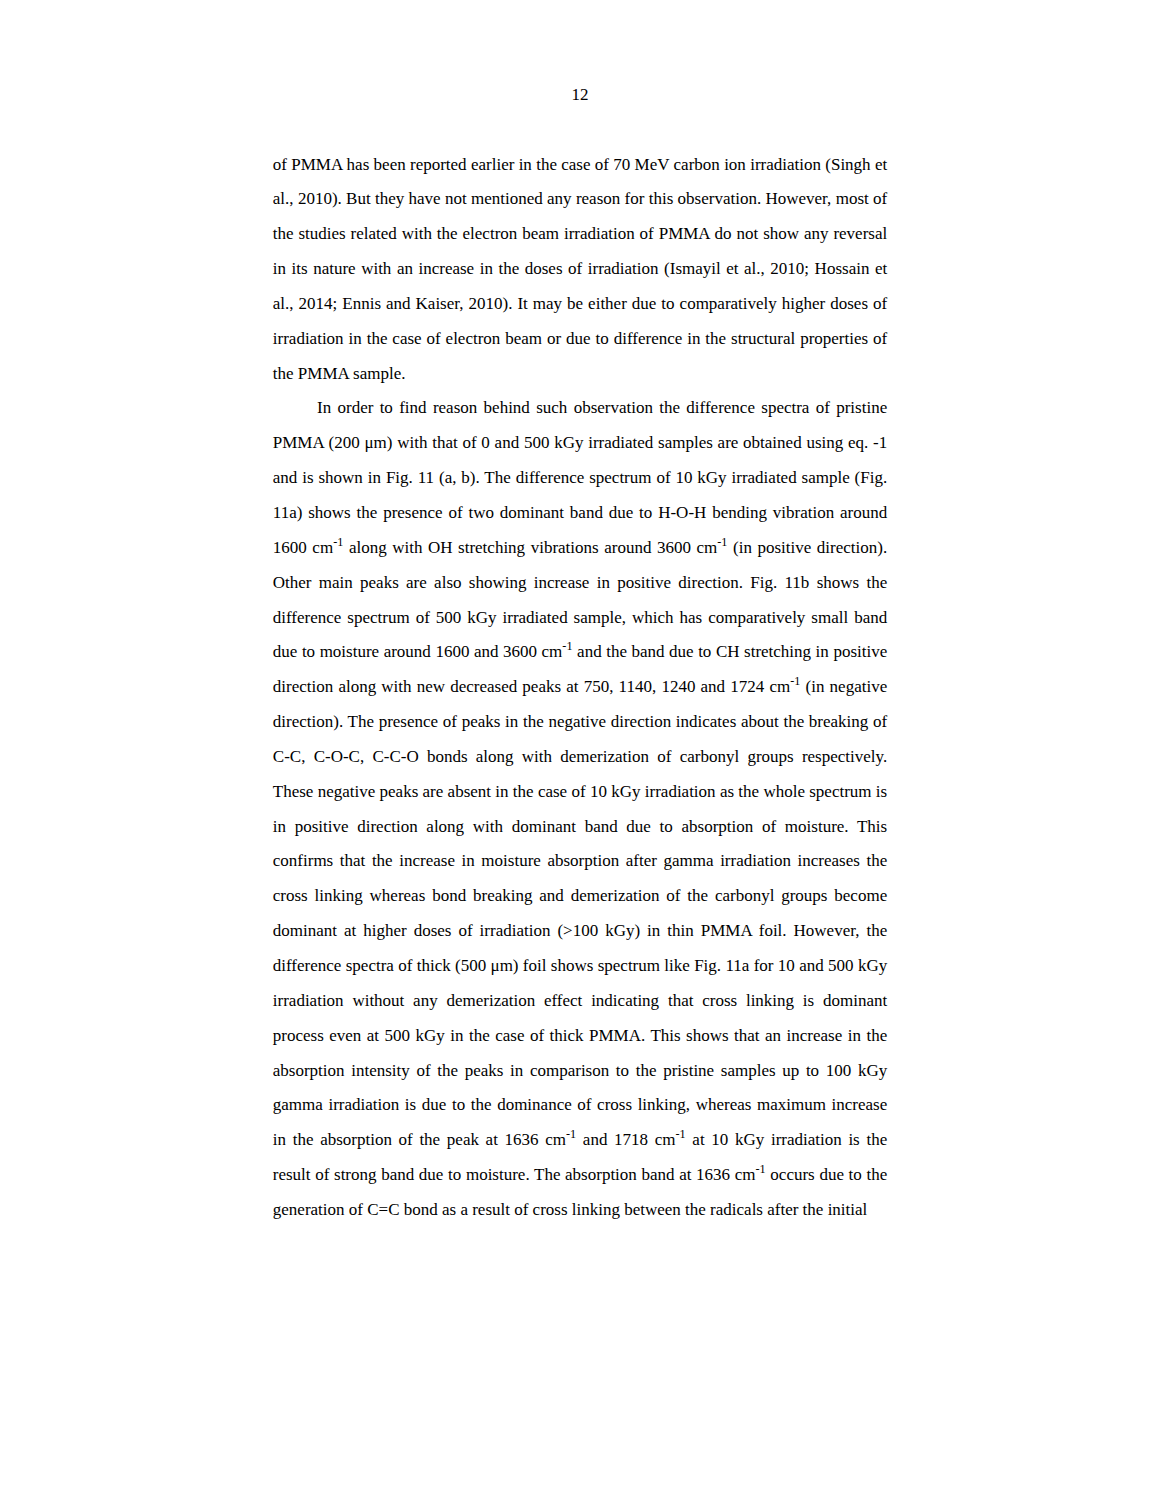12
of PMMA has been reported earlier in the case of 70 MeV carbon ion irradiation (Singh et al., 2010). But they have not mentioned any reason for this observation. However, most of the studies related with the electron beam irradiation of PMMA do not show any reversal in its nature with an increase in the doses of irradiation (Ismayil et al., 2010; Hossain et al., 2014; Ennis and Kaiser, 2010). It may be either due to comparatively higher doses of irradiation in the case of electron beam or due to difference in the structural properties of the PMMA sample.
In order to find reason behind such observation the difference spectra of pristine PMMA (200 μm) with that of 0 and 500 kGy irradiated samples are obtained using eq. -1 and is shown in Fig. 11 (a, b). The difference spectrum of 10 kGy irradiated sample (Fig. 11a) shows the presence of two dominant band due to H-O-H bending vibration around 1600 cm-1 along with OH stretching vibrations around 3600 cm-1 (in positive direction). Other main peaks are also showing increase in positive direction. Fig. 11b shows the difference spectrum of 500 kGy irradiated sample, which has comparatively small band due to moisture around 1600 and 3600 cm-1 and the band due to CH stretching in positive direction along with new decreased peaks at 750, 1140, 1240 and 1724 cm-1 (in negative direction). The presence of peaks in the negative direction indicates about the breaking of C-C, C-O-C, C-C-O bonds along with demerization of carbonyl groups respectively. These negative peaks are absent in the case of 10 kGy irradiation as the whole spectrum is in positive direction along with dominant band due to absorption of moisture. This confirms that the increase in moisture absorption after gamma irradiation increases the cross linking whereas bond breaking and demerization of the carbonyl groups become dominant at higher doses of irradiation (>100 kGy) in thin PMMA foil. However, the difference spectra of thick (500 μm) foil shows spectrum like Fig. 11a for 10 and 500 kGy irradiation without any demerization effect indicating that cross linking is dominant process even at 500 kGy in the case of thick PMMA. This shows that an increase in the absorption intensity of the peaks in comparison to the pristine samples up to 100 kGy gamma irradiation is due to the dominance of cross linking, whereas maximum increase in the absorption of the peak at 1636 cm-1 and 1718 cm-1 at 10 kGy irradiation is the result of strong band due to moisture. The absorption band at 1636 cm-1 occurs due to the generation of C=C bond as a result of cross linking between the radicals after the initial